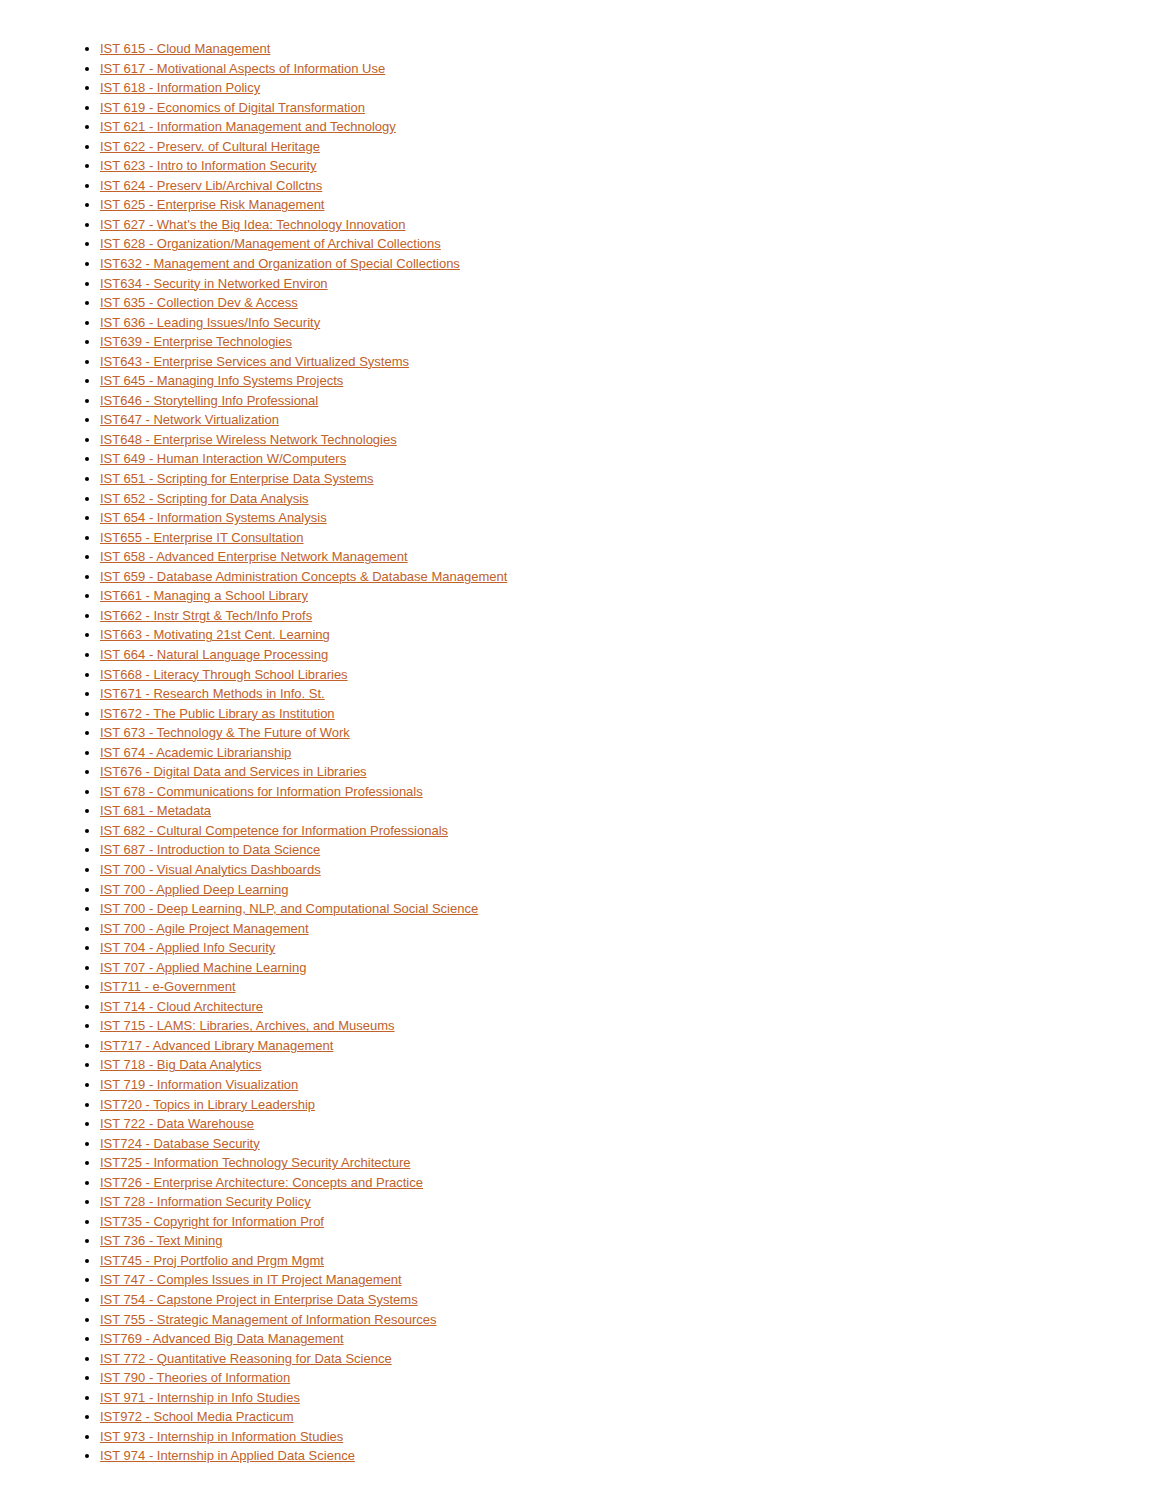IST 615 - Cloud Management
IST 617 - Motivational Aspects of Information Use
IST 618 - Information Policy
IST 619 - Economics of Digital Transformation
IST 621 - Information Management and Technology
IST 622 - Preserv. of Cultural Heritage
IST 623 - Intro to Information Security
IST 624 - Preserv Lib/Archival Collctns
IST 625 - Enterprise Risk Management
IST 627 - What's the Big Idea: Technology Innovation
IST 628 - Organization/Management of Archival Collections
IST632 - Management and Organization of Special Collections
IST634 - Security in Networked Environ
IST 635 - Collection Dev & Access
IST 636 - Leading Issues/Info Security
IST639 - Enterprise Technologies
IST643 - Enterprise Services and Virtualized Systems
IST 645 - Managing Info Systems Projects
IST646 - Storytelling Info Professional
IST647 - Network Virtualization
IST648 - Enterprise Wireless Network Technologies
IST 649 - Human Interaction W/Computers
IST 651 - Scripting for Enterprise Data Systems
IST 652 - Scripting for Data Analysis
IST 654 - Information Systems Analysis
IST655 - Enterprise IT Consultation
IST 658 - Advanced Enterprise Network Management
IST 659 - Database Administration Concepts & Database Management
IST661 - Managing a School Library
IST662 - Instr Strgt & Tech/Info Profs
IST663 - Motivating 21st Cent. Learning
IST 664 - Natural Language Processing
IST668 - Literacy Through School Libraries
IST671 - Research Methods in Info. St.
IST672 - The Public Library as Institution
IST 673 - Technology & The Future of Work
IST 674 - Academic Librarianship
IST676 - Digital Data and Services in Libraries
IST 678 - Communications for Information Professionals
IST 681 - Metadata
IST 682 - Cultural Competence for Information Professionals
IST 687 - Introduction to Data Science
IST 700 - Visual Analytics Dashboards
IST 700 - Applied Deep Learning
IST 700 - Deep Learning, NLP, and Computational Social Science
IST 700 - Agile Project Management
IST 704 - Applied Info Security
IST 707 - Applied Machine Learning
IST711 - e-Government
IST 714 - Cloud Architecture
IST 715 - LAMS: Libraries, Archives, and Museums
IST717 - Advanced Library Management
IST 718 - Big Data Analytics
IST 719 - Information Visualization
IST720 - Topics in Library Leadership
IST 722 - Data Warehouse
IST724 - Database Security
IST725 - Information Technology Security Architecture
IST726 - Enterprise Architecture: Concepts and Practice
IST 728 - Information Security Policy
IST735 - Copyright for Information Prof
IST 736 - Text Mining
IST745 - Proj Portfolio and Prgm Mgmt
IST 747 - Comples Issues in IT Project Management
IST 754 - Capstone Project in Enterprise Data Systems
IST 755 - Strategic Management of Information Resources
IST769 - Advanced Big Data Management
IST 772 - Quantitative Reasoning for Data Science
IST 790 - Theories of Information
IST 971 - Internship in Info Studies
IST972 - School Media Practicum
IST 973 - Internship in Information Studies
IST 974 - Internship in Applied Data Science